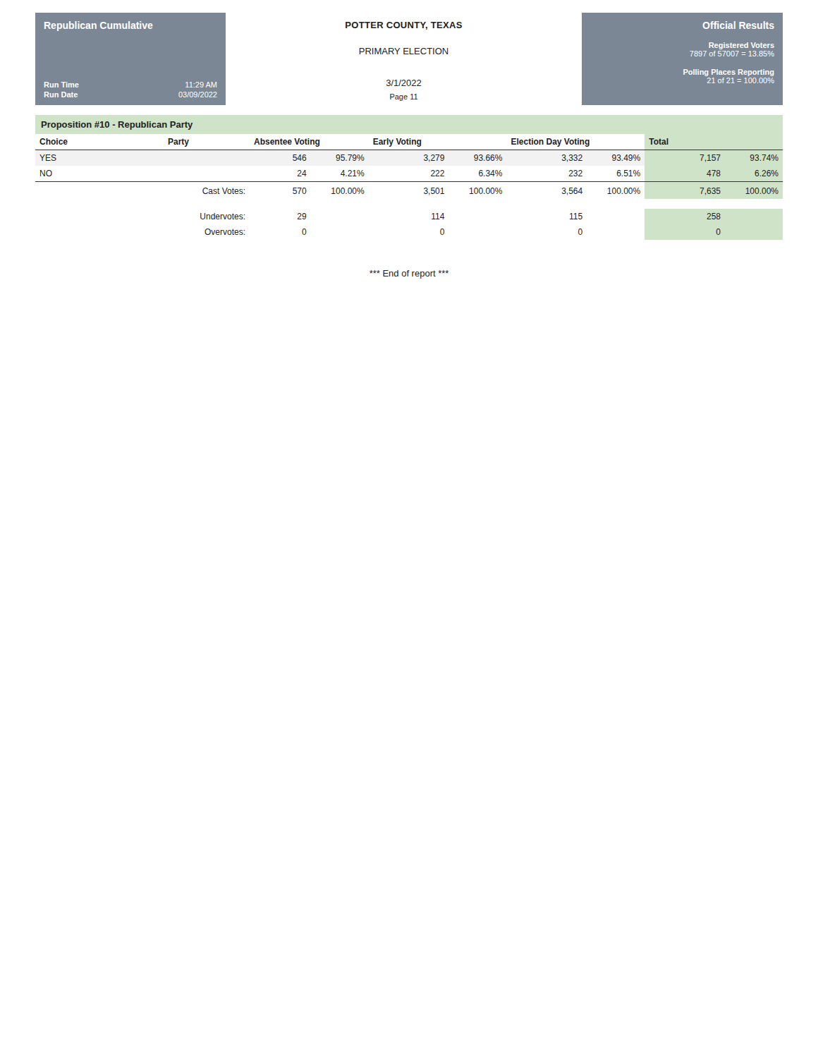Republican Cumulative
Run Time 11:29 AM
Run Date 03/09/2022
POTTER COUNTY, TEXAS
PRIMARY ELECTION
3/1/2022
Page 11
Official Results
Registered Voters 7897 of 57007 = 13.85%
Polling Places Reporting 21 of 21 = 100.00%
Proposition #10 - Republican Party
| Choice | Party | Absentee Voting | Early Voting | Election Day Voting | Total |
| --- | --- | --- | --- | --- | --- |
| YES | | 546 | 95.79% | 3,279 | 93.66% | 3,332 | 93.49% | 7,157 | 93.74% |
| NO | | 24 | 4.21% | 222 | 6.34% | 232 | 6.51% | 478 | 6.26% |
| | Cast Votes: | 570 | 100.00% | 3,501 | 100.00% | 3,564 | 100.00% | 7,635 | 100.00% |
| | Undervotes: | 29 | | 114 | | 115 | | 258 | |
| | Overvotes: | 0 | | 0 | | 0 | | 0 | |
*** End of report ***